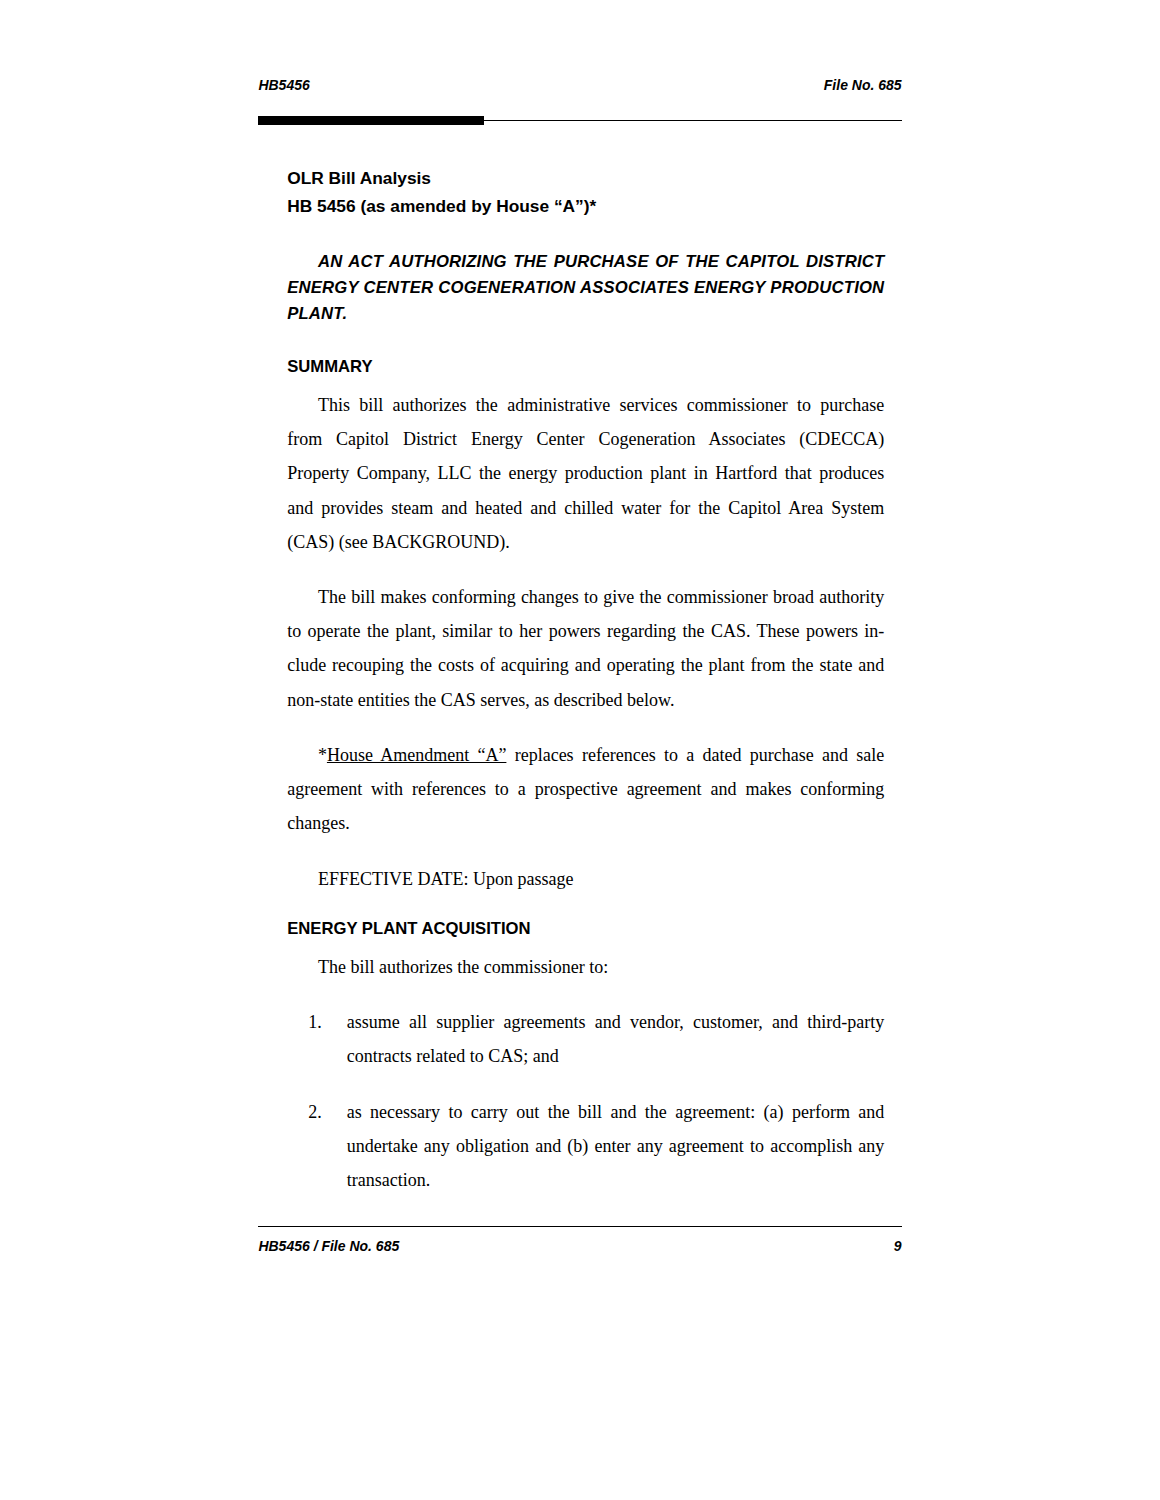HB5456 File No. 685
OLR Bill Analysis
HB 5456 (as amended by House “A”)*
AN ACT AUTHORIZING THE PURCHASE OF THE CAPITOL DISTRICT ENERGY CENTER COGENERATION ASSOCIATES ENERGY PRODUCTION PLANT.
SUMMARY
This bill authorizes the administrative services commissioner to purchase from Capitol District Energy Center Cogeneration Associates (CDECCA) Property Company, LLC the energy production plant in Hartford that produces and provides steam and heated and chilled water for the Capitol Area System (CAS) (see BACKGROUND).
The bill makes conforming changes to give the commissioner broad authority to operate the plant, similar to her powers regarding the CAS. These powers include recouping the costs of acquiring and operating the plant from the state and non-state entities the CAS serves, as described below.
*House Amendment “A” replaces references to a dated purchase and sale agreement with references to a prospective agreement and makes conforming changes.
EFFECTIVE DATE: Upon passage
ENERGY PLANT ACQUISITION
The bill authorizes the commissioner to:
1. assume all supplier agreements and vendor, customer, and third-party contracts related to CAS; and
2. as necessary to carry out the bill and the agreement: (a) perform and undertake any obligation and (b) enter any agreement to accomplish any transaction.
HB5456 / File No. 685 9